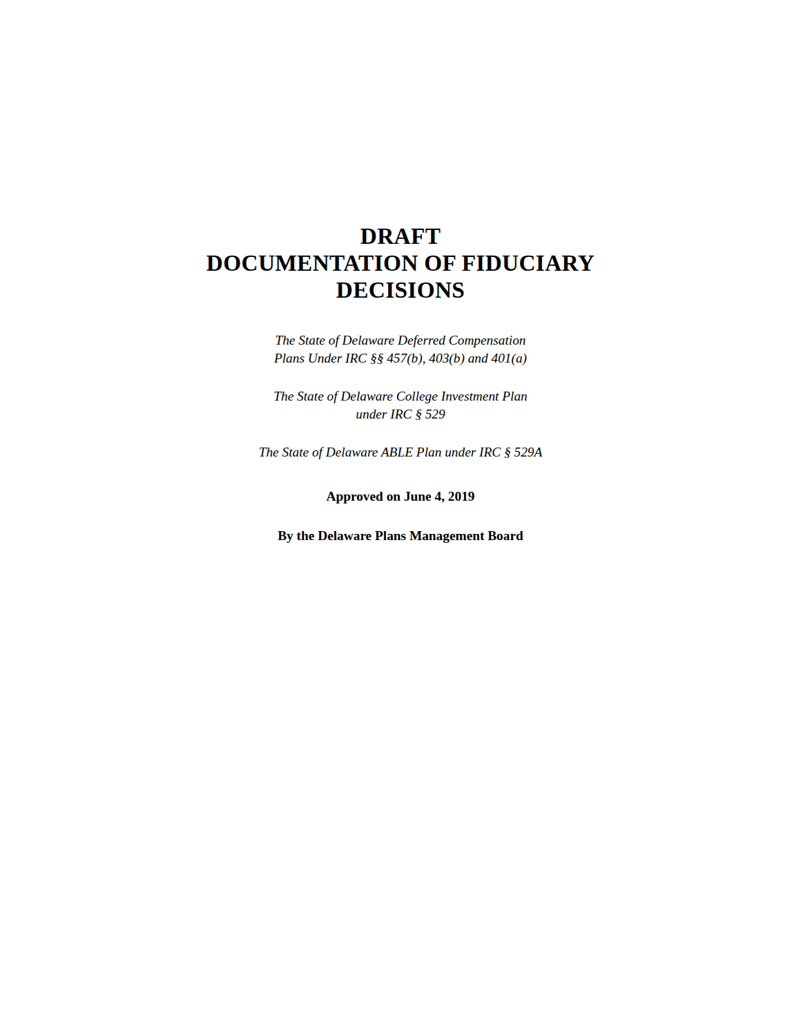DRAFT
DOCUMENTATION OF FIDUCIARY DECISIONS
The State of Delaware Deferred Compensation
Plans Under IRC §§ 457(b), 403(b) and 401(a)
The State of Delaware College Investment Plan
under IRC § 529
The State of Delaware ABLE Plan under IRC § 529A
Approved on June 4, 2019
By the Delaware Plans Management Board